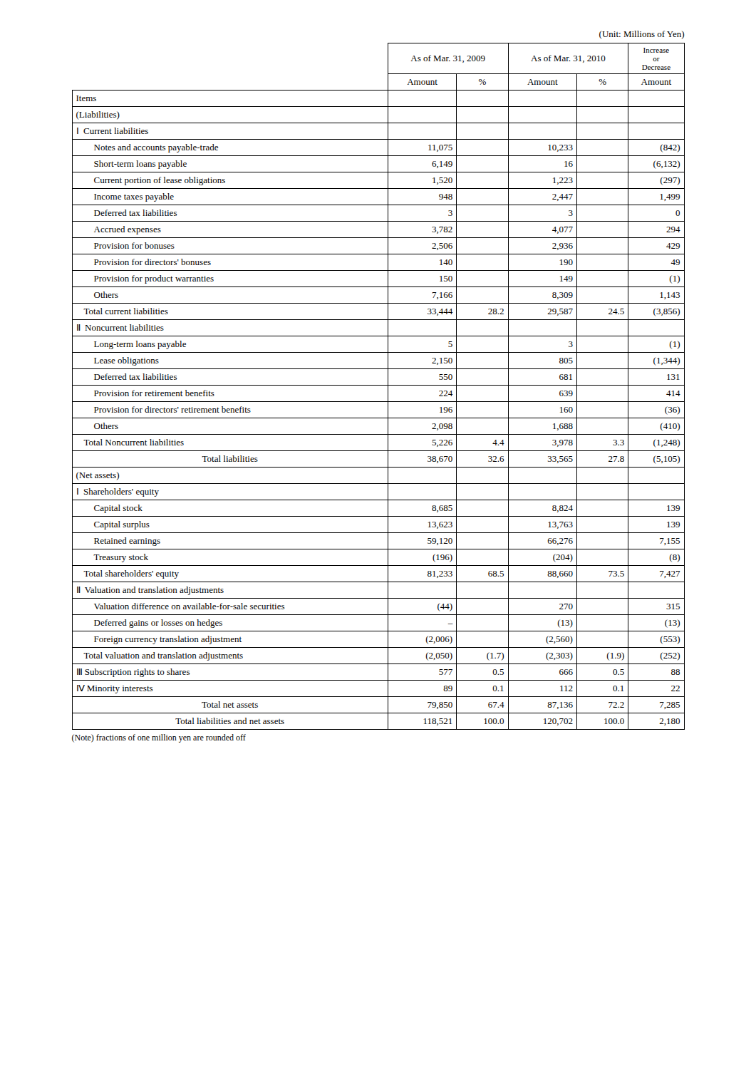(Unit: Millions of Yen)
| | As of Mar. 31, 2009 | As of Mar. 31, 2010 | Increase or Decrease |
| --- | --- | --- | --- |
| Amount | % | Amount | % | Amount |
| Items | | | | | |
| (Liabilities) | | | | | |
| Ⅰ Current liabilities | | | | | |
| Notes and accounts payable-trade | 11,075 | | 10,233 | | (842) |
| Short-term loans payable | 6,149 | | 16 | | (6,132) |
| Current portion of lease obligations | 1,520 | | 1,223 | | (297) |
| Income taxes payable | 948 | | 2,447 | | 1,499 |
| Deferred tax liabilities | 3 | | 3 | | 0 |
| Accrued expenses | 3,782 | | 4,077 | | 294 |
| Provision for bonuses | 2,506 | | 2,936 | | 429 |
| Provision for directors' bonuses | 140 | | 190 | | 49 |
| Provision for product warranties | 150 | | 149 | | (1) |
| Others | 7,166 | | 8,309 | | 1,143 |
| Total current liabilities | 33,444 | 28.2 | 29,587 | 24.5 | (3,856) |
| Ⅱ Noncurrent liabilities | | | | | |
| Long-term loans payable | 5 | | 3 | | (1) |
| Lease obligations | 2,150 | | 805 | | (1,344) |
| Deferred tax liabilities | 550 | | 681 | | 131 |
| Provision for retirement benefits | 224 | | 639 | | 414 |
| Provision for directors' retirement benefits | 196 | | 160 | | (36) |
| Others | 2,098 | | 1,688 | | (410) |
| Total Noncurrent liabilities | 5,226 | 4.4 | 3,978 | 3.3 | (1,248) |
| Total liabilities | 38,670 | 32.6 | 33,565 | 27.8 | (5,105) |
| (Net assets) | | | | | |
| Ⅰ Shareholders' equity | | | | | |
| Capital stock | 8,685 | | 8,824 | | 139 |
| Capital surplus | 13,623 | | 13,763 | | 139 |
| Retained earnings | 59,120 | | 66,276 | | 7,155 |
| Treasury stock | (196) | | (204) | | (8) |
| Total shareholders' equity | 81,233 | 68.5 | 88,660 | 73.5 | 7,427 |
| Ⅱ Valuation and translation adjustments | | | | | |
| Valuation difference on available-for-sale securities | (44) | | 270 | | 315 |
| Deferred gains or losses on hedges | – | | (13) | | (13) |
| Foreign currency translation adjustment | (2,006) | | (2,560) | | (553) |
| Total valuation and translation adjustments | (2,050) | (1.7) | (2,303) | (1.9) | (252) |
| Ⅲ Subscription rights to shares | 577 | 0.5 | 666 | 0.5 | 88 |
| Ⅳ Minority interests | 89 | 0.1 | 112 | 0.1 | 22 |
| Total net assets | 79,850 | 67.4 | 87,136 | 72.2 | 7,285 |
| Total liabilities and net assets | 118,521 | 100.0 | 120,702 | 100.0 | 2,180 |
(Note) fractions of one million yen are rounded off